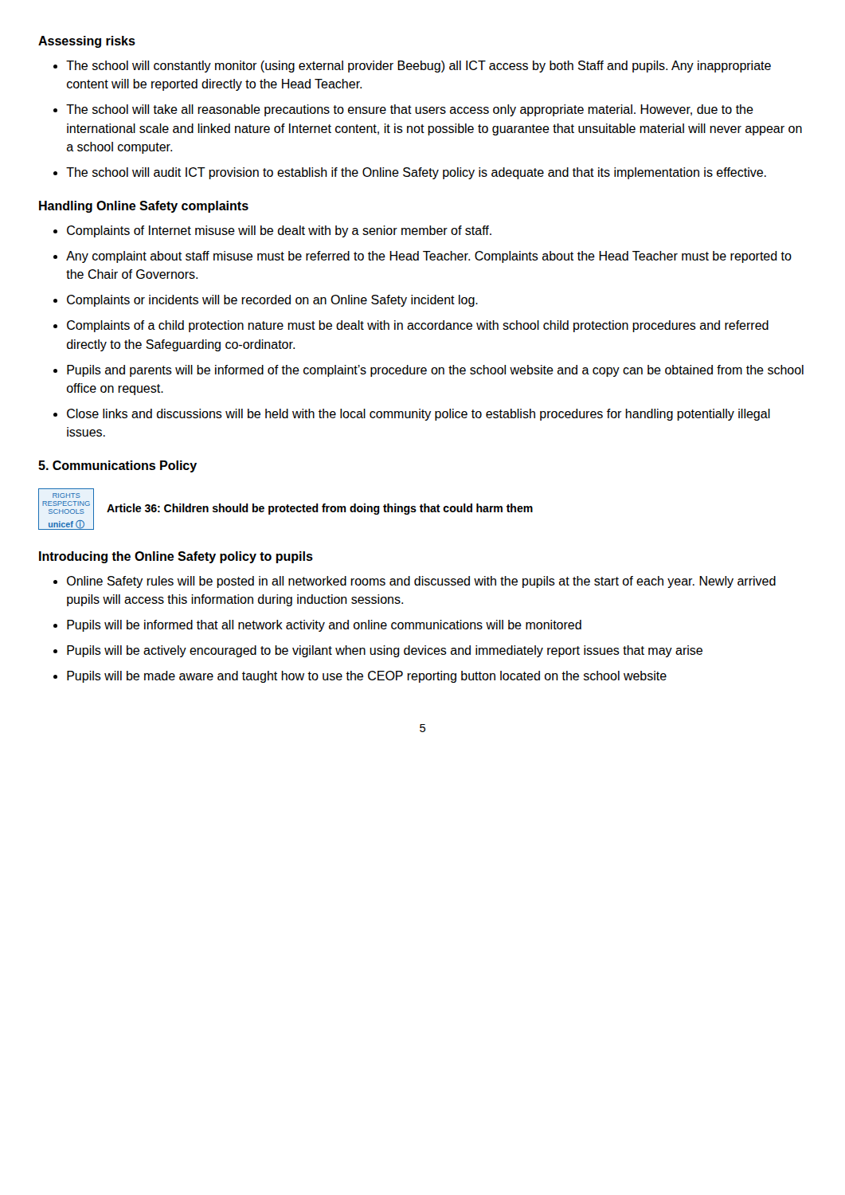Assessing risks
The school will constantly monitor (using external provider Beebug) all ICT access by both Staff and pupils. Any inappropriate content will be reported directly to the Head Teacher.
The school will take all reasonable precautions to ensure that users access only appropriate material. However, due to the international scale and linked nature of Internet content, it is not possible to guarantee that unsuitable material will never appear on a school computer.
The school will audit ICT provision to establish if the Online Safety policy is adequate and that its implementation is effective.
Handling Online Safety complaints
Complaints of Internet misuse will be dealt with by a senior member of staff.
Any complaint about staff misuse must be referred to the Head Teacher. Complaints about the Head Teacher must be reported to the Chair of Governors.
Complaints or incidents will be recorded on an Online Safety incident log.
Complaints of a child protection nature must be dealt with in accordance with school child protection procedures and referred directly to the Safeguarding co-ordinator.
Pupils and parents will be informed of the complaint’s procedure on the school website and a copy can be obtained from the school office on request.
Close links and discussions will be held with the local community police to establish procedures for handling potentially illegal issues.
5. Communications Policy
RIGHTS
RESPECTING
SCHOOLS unicef ⓘ
Article 36: Children should be protected from doing things that could harm them
Introducing the Online Safety policy to pupils
Online Safety rules will be posted in all networked rooms and discussed with the pupils at the start of each year. Newly arrived pupils will access this information during induction sessions.
Pupils will be informed that all network activity and online communications will be monitored
Pupils will be actively encouraged to be vigilant when using devices and immediately report issues that may arise
Pupils will be made aware and taught how to use the CEOP reporting button located on the school website
5